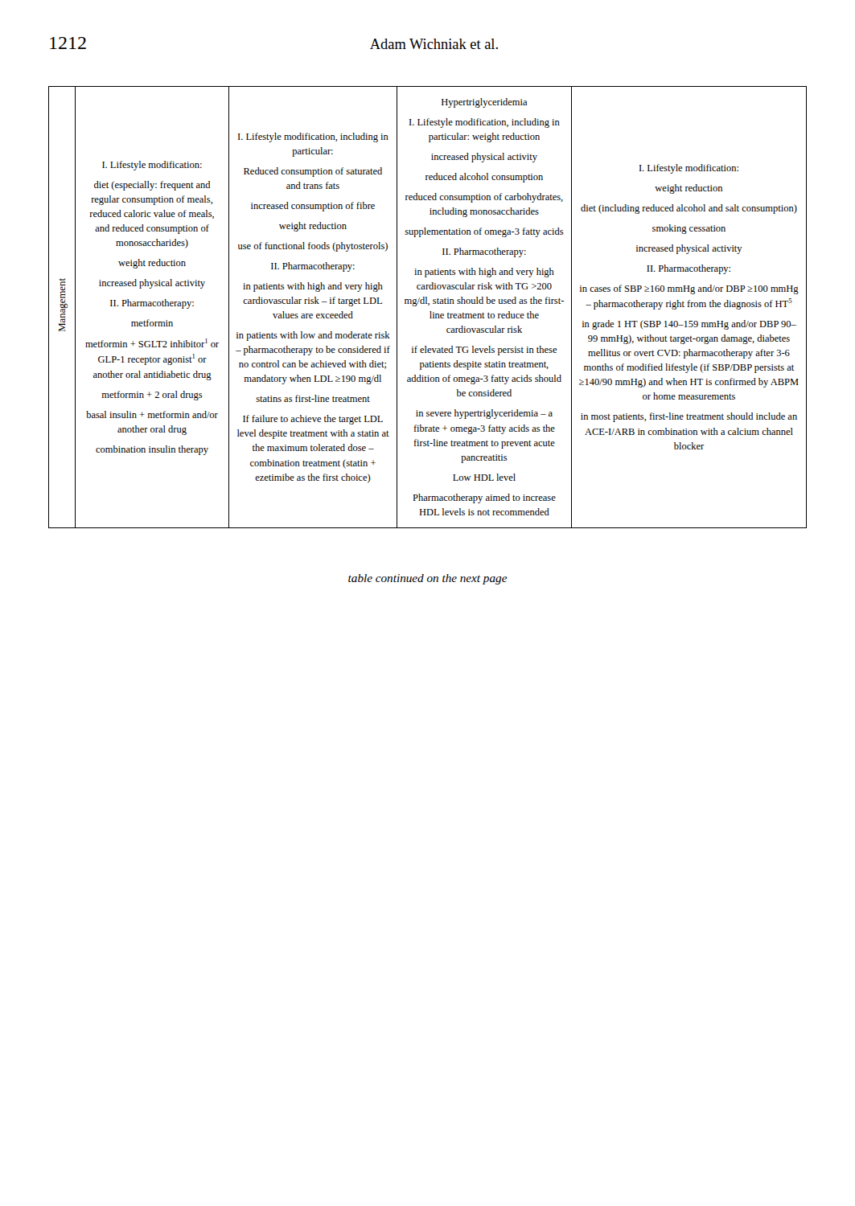1212 Adam Wichniak et al.
| Management | I. Lifestyle modification: diet (especially: frequent and regular consumption of meals, reduced caloric value of meals, and reduced consumption of monosaccharides) weight reduction increased physical activity II. Pharmacotherapy: metformin metformin + SGLT2 inhibitor 1 or GLP-1 receptor agonist 1 or another oral antidiabetic drug metformin + 2 oral drugs basal insulin + metformin and/or another oral drug combination insulin therapy | I. Lifestyle modification, including in particular: Reduced consumption of saturated and trans fats increased consumption of fibre weight reduction use of functional foods (phytosterols) II. Pharmacotherapy: in patients with high and very high cardiovascular risk – if target LDL values are exceeded in patients with low and moderate risk – pharmacotherapy to be considered if no control can be achieved with diet; mandatory when LDL ≥190 mg/dl statins as first-line treatment If failure to achieve the target LDL level despite treatment with a statin at the maximum tolerated dose – combination treatment (statin + ezetimibe as the first choice) | Hypertriglyceridemia I. Lifestyle modification, including in particular: weight reduction increased physical activity reduced alcohol consumption reduced consumption of carbohydrates, including monosaccharides supplementation of omega-3 fatty acids II. Pharmacotherapy: in patients with high and very high cardiovascular risk with TG >200 mg/dl, statin should be used as the first-line treatment to reduce the cardiovascular risk if elevated TG levels persist in these patients despite statin treatment, addition of omega-3 fatty acids should be considered in severe hypertriglyceridemia – a fibrate + omega-3 fatty acids as the first-line treatment to prevent acute pancreatitis Low HDL level Pharmacotherapy aimed to increase HDL levels is not recommended | I. Lifestyle modification: weight reduction diet (including reduced alcohol and salt consumption) smoking cessation increased physical activity II. Pharmacotherapy: in cases of SBP ≥160 mmHg and/or DBP ≥100 mmHg – pharmacotherapy right from the diagnosis of HT 5 in grade 1 HT (SBP 140–159 mmHg and/or DBP 90–99 mmHg), without target-organ damage, diabetes mellitus or overt CVD: pharmacotherapy after 3-6 months of modified lifestyle (if SBP/DBP persists at ≥140/90 mmHg) and when HT is confirmed by ABPM or home measurements in most patients, first-line treatment should include an ACE-I/ARB in combination with a calcium channel blocker |
table continued on the next page